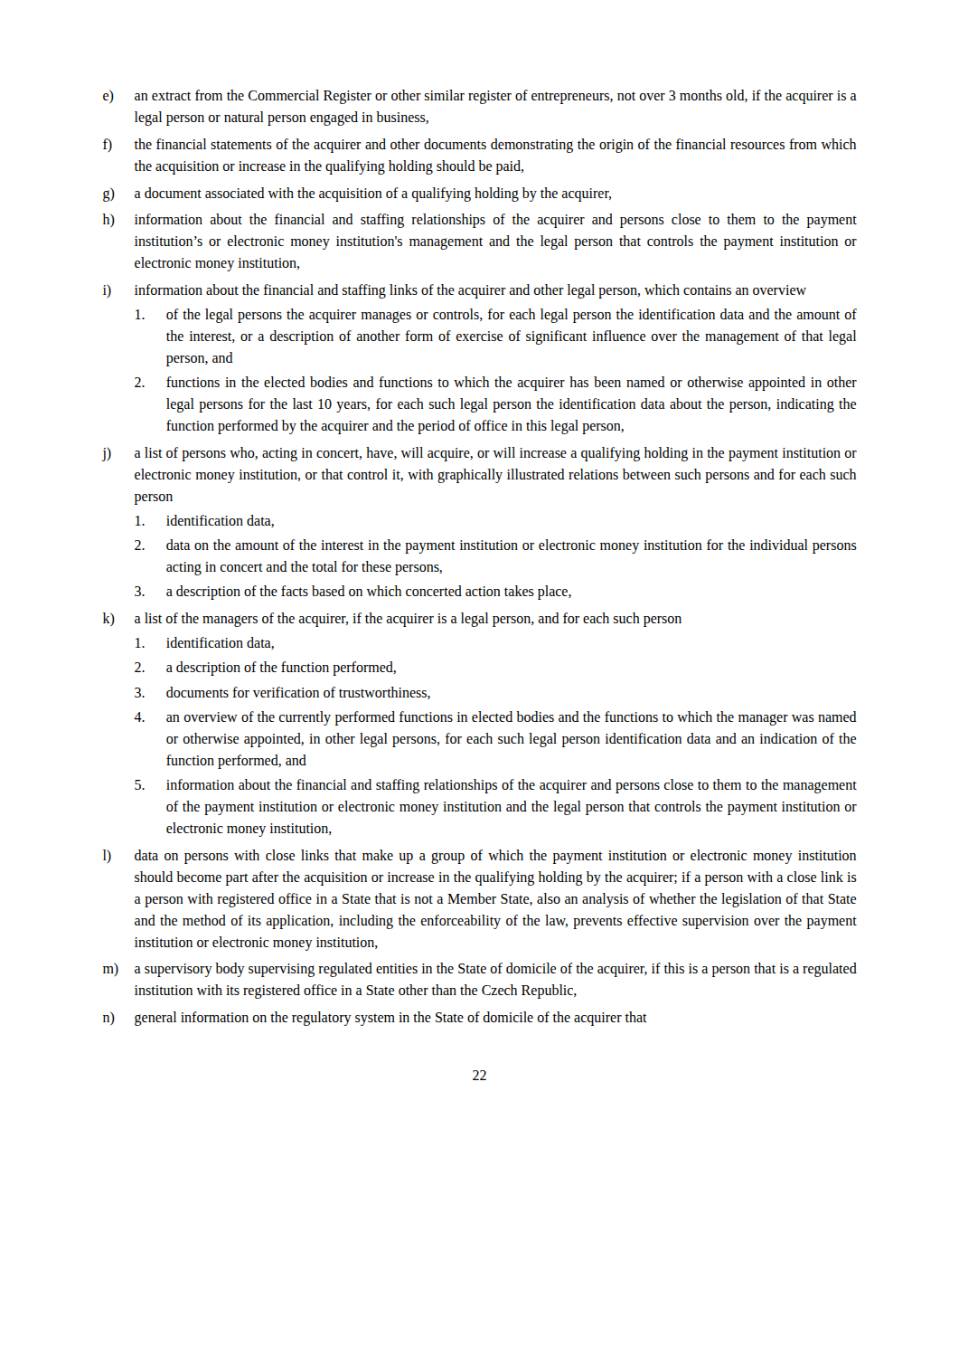e) an extract from the Commercial Register or other similar register of entrepreneurs, not over 3 months old, if the acquirer is a legal person or natural person engaged in business,
f) the financial statements of the acquirer and other documents demonstrating the origin of the financial resources from which the acquisition or increase in the qualifying holding should be paid,
g) a document associated with the acquisition of a qualifying holding by the acquirer,
h) information about the financial and staffing relationships of the acquirer and persons close to them to the payment institution’s or electronic money institution's management and the legal person that controls the payment institution or electronic money institution,
i) information about the financial and staffing links of the acquirer and other legal person, which contains an overview
1. of the legal persons the acquirer manages or controls, for each legal person the identification data and the amount of the interest, or a description of another form of exercise of significant influence over the management of that legal person, and
2. functions in the elected bodies and functions to which the acquirer has been named or otherwise appointed in other legal persons for the last 10 years, for each such legal person the identification data about the person, indicating the function performed by the acquirer and the period of office in this legal person,
j) a list of persons who, acting in concert, have, will acquire, or will increase a qualifying holding in the payment institution or electronic money institution, or that control it, with graphically illustrated relations between such persons and for each such person
1. identification data,
2. data on the amount of the interest in the payment institution or electronic money institution for the individual persons acting in concert and the total for these persons,
3. a description of the facts based on which concerted action takes place,
k) a list of the managers of the acquirer, if the acquirer is a legal person, and for each such person
1. identification data,
2. a description of the function performed,
3. documents for verification of trustworthiness,
4. an overview of the currently performed functions in elected bodies and the functions to which the manager was named or otherwise appointed, in other legal persons, for each such legal person identification data and an indication of the function performed, and
5. information about the financial and staffing relationships of the acquirer and persons close to them to the management of the payment institution or electronic money institution and the legal person that controls the payment institution or electronic money institution,
l) data on persons with close links that make up a group of which the payment institution or electronic money institution should become part after the acquisition or increase in the qualifying holding by the acquirer; if a person with a close link is a person with registered office in a State that is not a Member State, also an analysis of whether the legislation of that State and the method of its application, including the enforceability of the law, prevents effective supervision over the payment institution or electronic money institution,
m) a supervisory body supervising regulated entities in the State of domicile of the acquirer, if this is a person that is a regulated institution with its registered office in a State other than the Czech Republic,
n) general information on the regulatory system in the State of domicile of the acquirer that
22